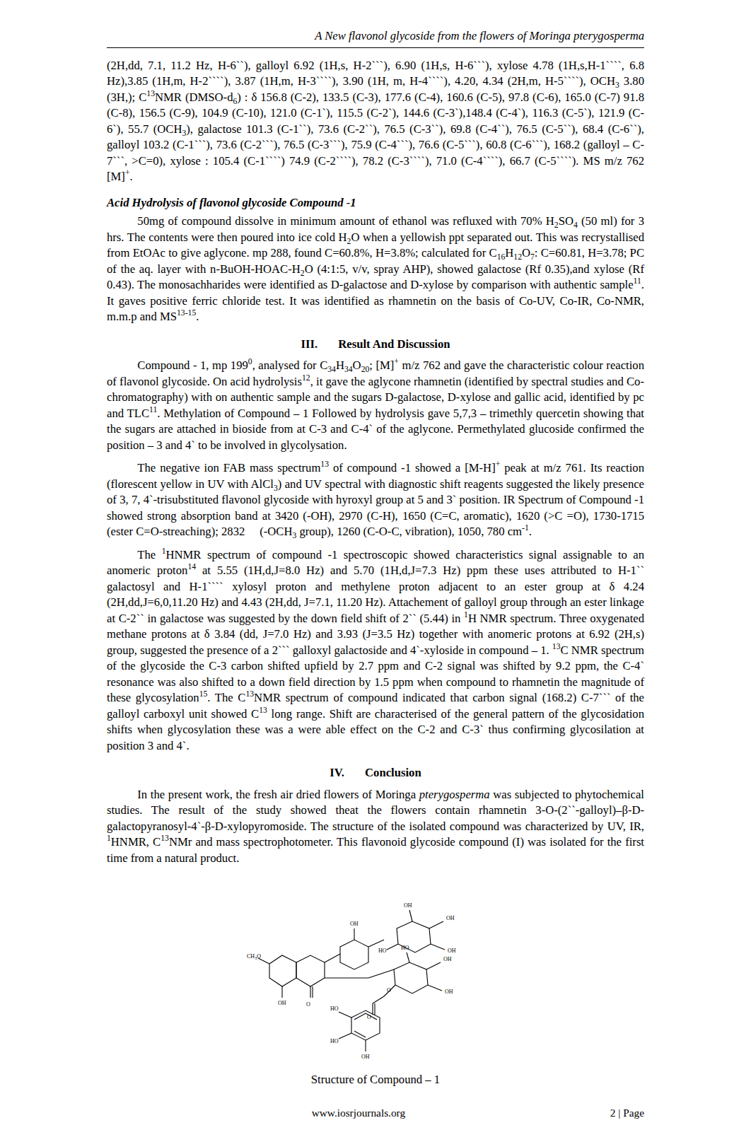A New flavonol glycoside from the flowers of Moringa pterygosperma
(2H,dd, 7.1, 11.2 Hz, H-6``), galloyl 6.92 (1H,s, H-2```), 6.90 (1H,s, H-6```), xylose 4.78 (1H,s,H-1````, 6.8 Hz),3.85 (1H,m, H-2````), 3.87 (1H,m, H-3````), 3.90 (1H, m, H-4````), 4.20, 4.34 (2H,m, H-5````), OCH3 3.80 (3H,); C13NMR (DMSO-d6) : δ 156.8 (C-2), 133.5 (C-3), 177.6 (C-4), 160.6 (C-5), 97.8 (C-6), 165.0 (C-7) 91.8 (C-8), 156.5 (C-9), 104.9 (C-10), 121.0 (C-1`), 115.5 (C-2`), 144.6 (C-3`),148.4 (C-4`), 116.3 (C-5`), 121.9 (C-6`), 55.7 (OCH3), galactose 101.3 (C-1``), 73.6 (C-2``), 76.5 (C-3``), 69.8 (C-4``), 76.5 (C-5``), 68.4 (C-6``), galloyl 103.2 (C-1```), 73.6 (C-2```), 76.5 (C-3```), 75.9 (C-4```), 76.6 (C-5```), 60.8 (C-6```), 168.2 (galloyl – C-7```, >C=0), xylose : 105.4 (C-1````) 74.9 (C-2````), 78.2 (C-3````), 71.0 (C-4````), 66.7 (C-5````). MS m/z 762 [M]+.
Acid Hydrolysis of flavonol glycoside Compound -1
50mg of compound dissolve in minimum amount of ethanol was refluxed with 70% H2SO4 (50 ml) for 3 hrs. The contents were then poured into ice cold H2O when a yellowish ppt separated out. This was recrystallised from EtOAc to give aglycone. mp 288, found C=60.8%, H=3.8%; calculated for C16H12O7: C=60.81, H=3.78; PC of the aq. layer with n-BuOH-HOAC-H2O (4:1:5, v/v, spray AHP), showed galactose (Rf 0.35),and xylose (Rf 0.43). The monosachharides were identified as D-galactose and D-xylose by comparison with authentic sample11. It gaves positive ferric chloride test. It was identified as rhamnetin on the basis of Co-UV, Co-IR, Co-NMR, m.m.p and MS13-15.
III. Result And Discussion
Compound - 1, mp 1990, analysed for C34H34O20; [M]+ m/z 762 and gave the characteristic colour reaction of flavonol glycoside. On acid hydrolysis12, it gave the aglycone rhamnetin (identified by spectral studies and Co-chromatography) with on authentic sample and the sugars D-galactose, D-xylose and gallic acid, identified by pc and TLC11. Methylation of Compound – 1 Followed by hydrolysis gave 5,7,3 – trimethly quercetin showing that the sugars are attached in bioside from at C-3 and C-4` of the aglycone. Permethylated glucoside confirmed the position – 3 and 4` to be involved in glycolysation.
The negative ion FAB mass spectrum13 of compound -1 showed a [M-H]+ peak at m/z 761. Its reaction (florescent yellow in UV with AlCl3) and UV spectral with diagnostic shift reagents suggested the likely presence of 3, 7, 4`-trisubstituted flavonol glycoside with hyroxyl group at 5 and 3` position. IR Spectrum of Compound -1 showed strong absorption band at 3420 (-OH), 2970 (C-H), 1650 (C=C, aromatic), 1620 (>C =O), 1730-1715 (ester C=O-streaching); 2832 (-OCH3 group), 1260 (C-O-C, vibration), 1050, 780 cm-1.
The 1HNMR spectrum of compound -1 spectroscopic showed characteristics signal assignable to an anomeric proton14 at 5.55 (1H,d,J=8.0 Hz) and 5.70 (1H,d,J=7.3 Hz) ppm these uses attributed to H-1`` galactosyl and H-1```` xylosyl proton and methylene proton adjacent to an ester group at δ 4.24 (2H,dd,J=6,0,11.20 Hz) and 4.43 (2H,dd, J=7.1, 11.20 Hz). Attachement of galloyl group through an ester linkage at C-2`` in galactose was suggested by the down field shift of 2`` (5.44) in 1H NMR spectrum. Three oxygenated methane protons at δ 3.84 (dd, J=7.0 Hz) and 3.93 (J=3.5 Hz) together with anomeric protons at 6.92 (2H,s) group, suggested the presence of a 2``` galloxyl galactoside and 4`-xyloside in compound – 1. 13C NMR spectrum of the glycoside the C-3 carbon shifted upfield by 2.7 ppm and C-2 signal was shifted by 9.2 ppm, the C-4` resonance was also shifted to a down field direction by 1.5 ppm when compound to rhamnetin the magnitude of these glycosylation15. The C13NMR spectrum of compound indicated that carbon signal (168.2) C-7``` of the galloyl carboxyl unit showed C13 long range. Shift are characterised of the general pattern of the glycosidation shifts when glycosylation these was a were able effect on the C-2 and C-3` thus confirming glycosilation at position 3 and 4`.
IV. Conclusion
In the present work, the fresh air dried flowers of Moringa pterygosperma was subjected to phytochemical studies. The result of the study showed theat the flowers contain rhamnetin 3-O-(2``-galloyl)–β-D-galactopyranosyl-4`-β-D-xylopyromoside. The structure of the isolated compound was characterized by UV, IR, 1HNMR, C13NMr and mass spectrophotometer. This flavonoid glycoside compound (I) was isolated for the first time from a natural product.
CH3O OH OH O OH OH OH HO HO OH OH HO HO OH O O
Structure of Compound – 1
www.iosrjournals.org 2 | Page